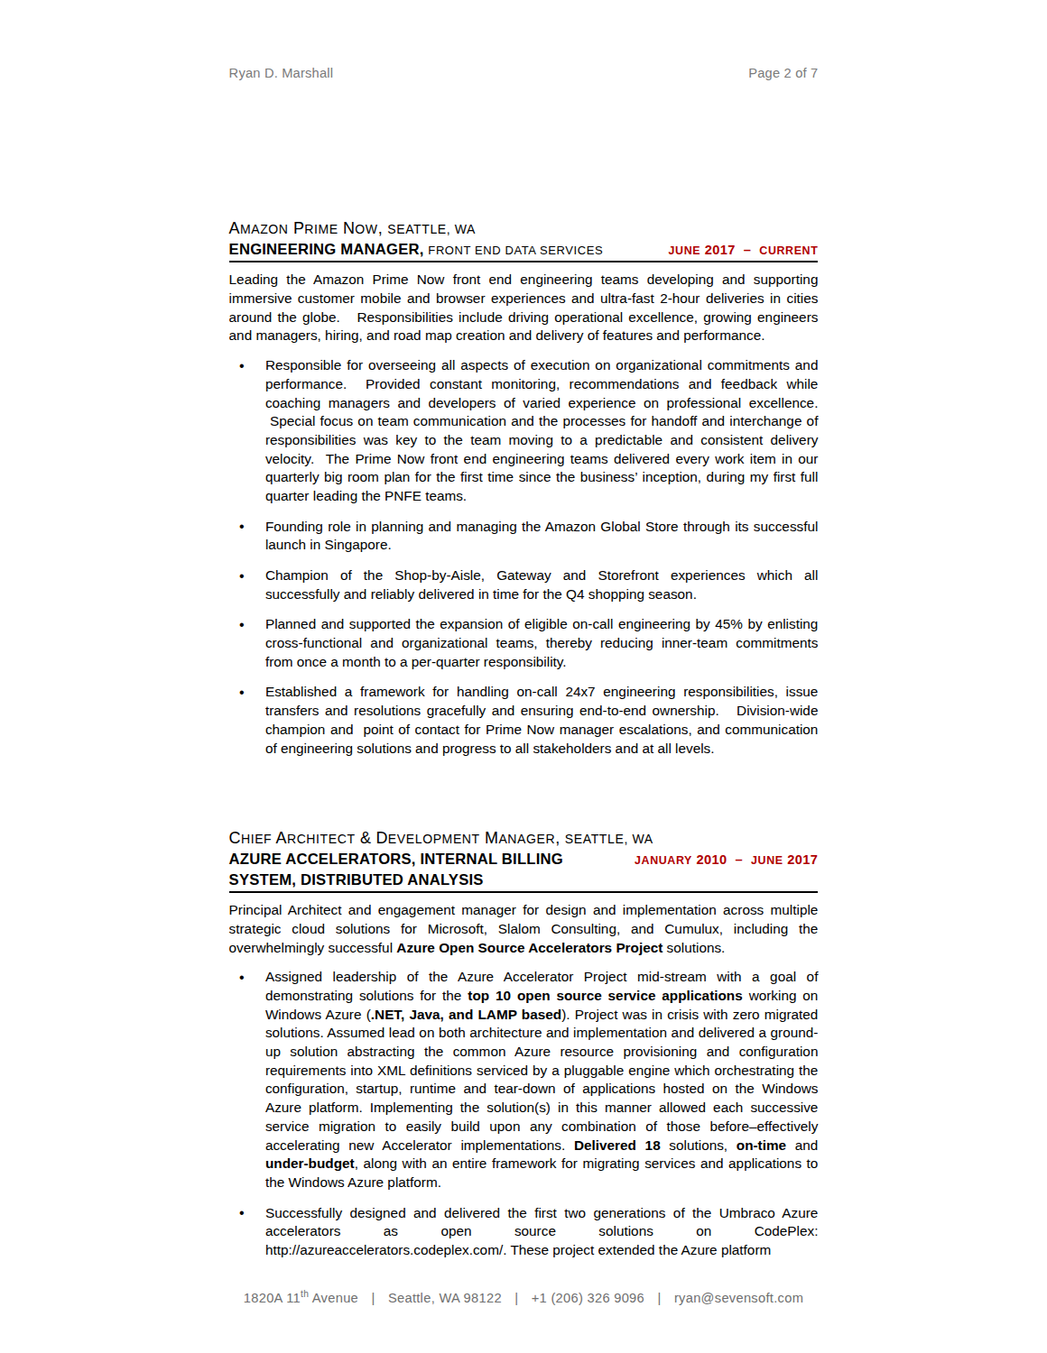Ryan D. Marshall Page 2 of 7
AMAZON PRIME NOW, SEATTLE, WA
ENGINEERING MANAGER, FRONT END DATA SERVICES
JUNE 2017 – CURRENT
Leading the Amazon Prime Now front end engineering teams developing and supporting immersive customer mobile and browser experiences and ultra-fast 2-hour deliveries in cities around the globe. Responsibilities include driving operational excellence, growing engineers and managers, hiring, and road map creation and delivery of features and performance.
Responsible for overseeing all aspects of execution on organizational commitments and performance. Provided constant monitoring, recommendations and feedback while coaching managers and developers of varied experience on professional excellence. Special focus on team communication and the processes for handoff and interchange of responsibilities was key to the team moving to a predictable and consistent delivery velocity. The Prime Now front end engineering teams delivered every work item in our quarterly big room plan for the first time since the business’ inception, during my first full quarter leading the PNFE teams.
Founding role in planning and managing the Amazon Global Store through its successful launch in Singapore.
Champion of the Shop-by-Aisle, Gateway and Storefront experiences which all successfully and reliably delivered in time for the Q4 shopping season.
Planned and supported the expansion of eligible on-call engineering by 45% by enlisting cross-functional and organizational teams, thereby reducing inner-team commitments from once a month to a per-quarter responsibility.
Established a framework for handling on-call 24x7 engineering responsibilities, issue transfers and resolutions gracefully and ensuring end-to-end ownership. Division-wide champion and point of contact for Prime Now manager escalations, and communication of engineering solutions and progress to all stakeholders and at all levels.
CHIEF ARCHITECT & DEVELOPMENT MANAGER, SEATTLE, WA
AZURE ACCELERATORS, INTERNAL BILLING SYSTEM, DISTRIBUTED ANALYSIS
JANUARY 2010 – JUNE 2017
Principal Architect and engagement manager for design and implementation across multiple strategic cloud solutions for Microsoft, Slalom Consulting, and Cumulux, including the overwhelmingly successful Azure Open Source Accelerators Project solutions.
Assigned leadership of the Azure Accelerator Project mid-stream with a goal of demonstrating solutions for the top 10 open source service applications working on Windows Azure (.NET, Java, and LAMP based). Project was in crisis with zero migrated solutions. Assumed lead on both architecture and implementation and delivered a ground-up solution abstracting the common Azure resource provisioning and configuration requirements into XML definitions serviced by a pluggable engine which orchestrating the configuration, startup, runtime and tear-down of applications hosted on the Windows Azure platform. Implementing the solution(s) in this manner allowed each successive service migration to easily build upon any combination of those before–effectively accelerating new Accelerator implementations. Delivered 18 solutions, on-time and under-budget, along with an entire framework for migrating services and applications to the Windows Azure platform.
Successfully designed and delivered the first two generations of the Umbraco Azure accelerators as open source solutions on CodePlex: http://azureaccelerators.codeplex.com/. These project extended the Azure platform
1820A 11th Avenue | Seattle, WA 98122 | +1 (206) 326 9096 | ryan@sevensoft.com